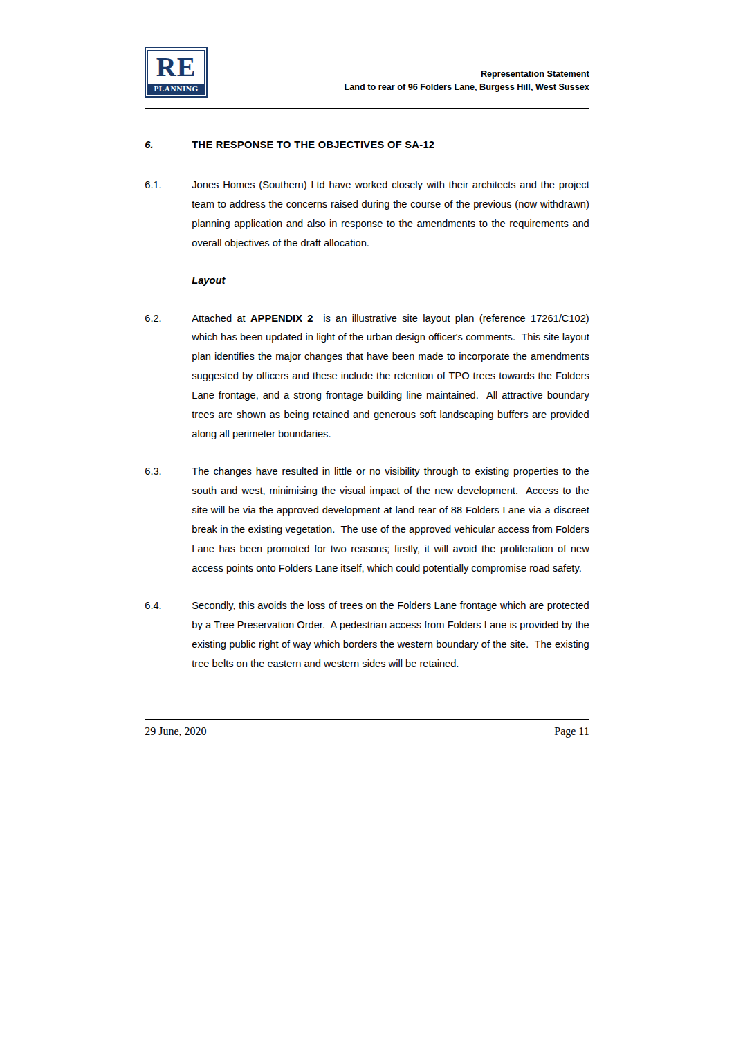RE
PLANNING
Representation Statement
Land to rear of 96 Folders Lane, Burgess Hill, West Sussex
6.
THE RESPONSE TO THE OBJECTIVES OF SA-12
6.1.
Jones Homes (Southern) Ltd have worked closely with their architects and the project team to address the concerns raised during the course of the previous (now withdrawn) planning application and also in response to the amendments to the requirements and overall objectives of the draft allocation.
Layout
6.2.
Attached at APPENDIX 2 is an illustrative site layout plan (reference 17261/C102) which has been updated in light of the urban design officer's comments. This site layout plan identifies the major changes that have been made to incorporate the amendments suggested by officers and these include the retention of TPO trees towards the Folders Lane frontage, and a strong frontage building line maintained. All attractive boundary trees are shown as being retained and generous soft landscaping buffers are provided along all perimeter boundaries.
6.3.
The changes have resulted in little or no visibility through to existing properties to the south and west, minimising the visual impact of the new development. Access to the site will be via the approved development at land rear of 88 Folders Lane via a discreet break in the existing vegetation. The use of the approved vehicular access from Folders Lane has been promoted for two reasons; firstly, it will avoid the proliferation of new access points onto Folders Lane itself, which could potentially compromise road safety.
6.4.
Secondly, this avoids the loss of trees on the Folders Lane frontage which are protected by a Tree Preservation Order. A pedestrian access from Folders Lane is provided by the existing public right of way which borders the western boundary of the site. The existing tree belts on the eastern and western sides will be retained.
29 June, 2020
Page 11